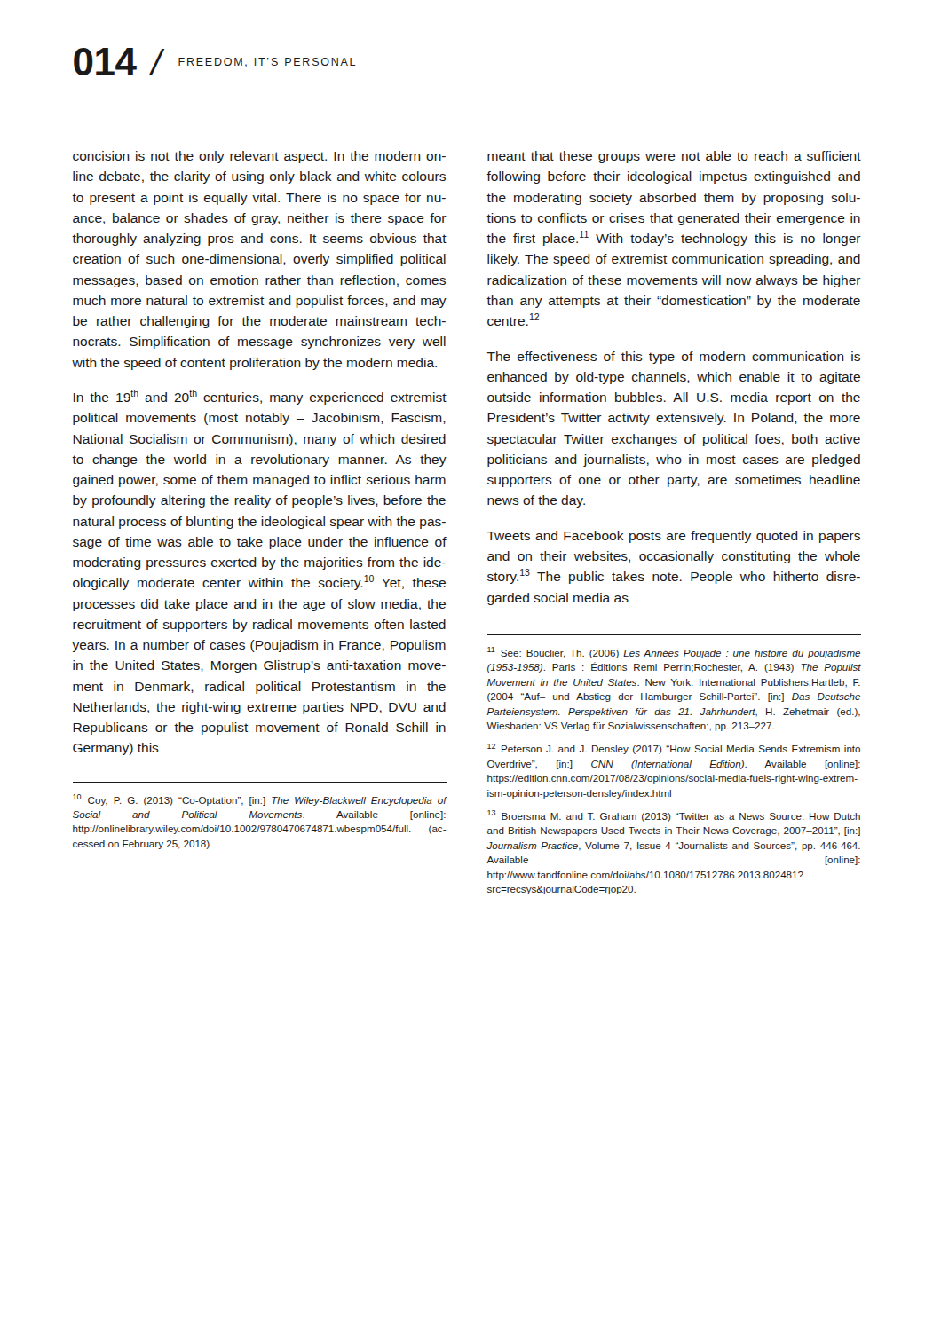014 / Freedom, it’s personal
concision is not the only relevant aspect. In the modern online debate, the clarity of using only black and white colours to present a point is equally vital. There is no space for nuance, balance or shades of gray, neither is there space for thoroughly analyzing pros and cons. It seems obvious that creation of such one-dimensional, overly simplified political messages, based on emotion rather than reflection, comes much more natural to extremist and populist forces, and may be rather challenging for the moderate mainstream technocrats. Simplification of message synchronizes very well with the speed of content proliferation by the modern media.
In the 19th and 20th centuries, many experienced extremist political movements (most notably – Jacobinism, Fascism, National Socialism or Communism), many of which desired to change the world in a revolutionary manner. As they gained power, some of them managed to inflict serious harm by profoundly altering the reality of people’s lives, before the natural process of blunting the ideological spear with the passage of time was able to take place under the influence of moderating pressures exerted by the majorities from the ideologically moderate center within the society.10 Yet, these processes did take place and in the age of slow media, the recruitment of supporters by radical movements often lasted years. In a number of cases (Poujadism in France, Populism in the United States, Morgen Glistrup’s anti-taxation movement in Denmark, radical political Protestantism in the Netherlands, the right-wing extreme parties NPD, DVU and Republicans or the populist movement of Ronald Schill in Germany) this
10 Coy, P. G. (2013) “Co-Optation”, [in:] The Wiley-Blackwell Encyclopedia of Social and Political Movements. Available [online]: http://onlinelibrary.wiley.com/doi/10.1002/9780470674871.wbespm054/full. (accessed on February 25, 2018)
meant that these groups were not able to reach a sufficient following before their ideological impetus extinguished and the moderating society absorbed them by proposing solutions to conflicts or crises that generated their emergence in the first place.11 With today’s technology this is no longer likely. The speed of extremist communication spreading, and radicalization of these movements will now always be higher than any attempts at their “domestication” by the moderate centre.12
The effectiveness of this type of modern communication is enhanced by old-type channels, which enable it to agitate outside information bubbles. All U.S. media report on the President’s Twitter activity extensively. In Poland, the more spectacular Twitter exchanges of political foes, both active politicians and journalists, who in most cases are pledged supporters of one or other party, are sometimes headline news of the day.
Tweets and Facebook posts are frequently quoted in papers and on their websites, occasionally constituting the whole story.13 The public takes note. People who hitherto disregarded social media as
11 See: Bouclier, Th. (2006) Les Années Poujade : une histoire du poujadisme (1953-1958). Paris : Éditions Remi Perrin;Rochester, A. (1943) The Populist Movement in the United States. New York: International Publishers.Hartleb, F. (2004 “Auf– und Abstieg der Hamburger Schill-Partei”. [in:] Das Deutsche Parteiensystem. Perspektiven für das 21. Jahrhundert, H. Zehetmair (ed.), Wiesbaden: VS Verlag für Sozialwissenschaften:, pp. 213–227.
12 Peterson J. and J. Densley (2017) “How Social Media Sends Extremism into Overdrive”, [in:] CNN (International Edition). Available [online]: https://edition.cnn.com/2017/08/23/opinions/social-media-fuels-right-wing-extremism-opinion-peterson-densley/index.html
13 Broersma M. and T. Graham (2013) “Twitter as a News Source: How Dutch and British Newspapers Used Tweets in Their News Coverage, 2007–2011”, [in:] Journalism Practice, Volume 7, Issue 4 “Journalists and Sources”, pp. 446-464. Available [online]: http://www.tandfonline.com/doi/abs/10.1080/17512786.2013.802481?src=recsys&journalCode=rjop20.